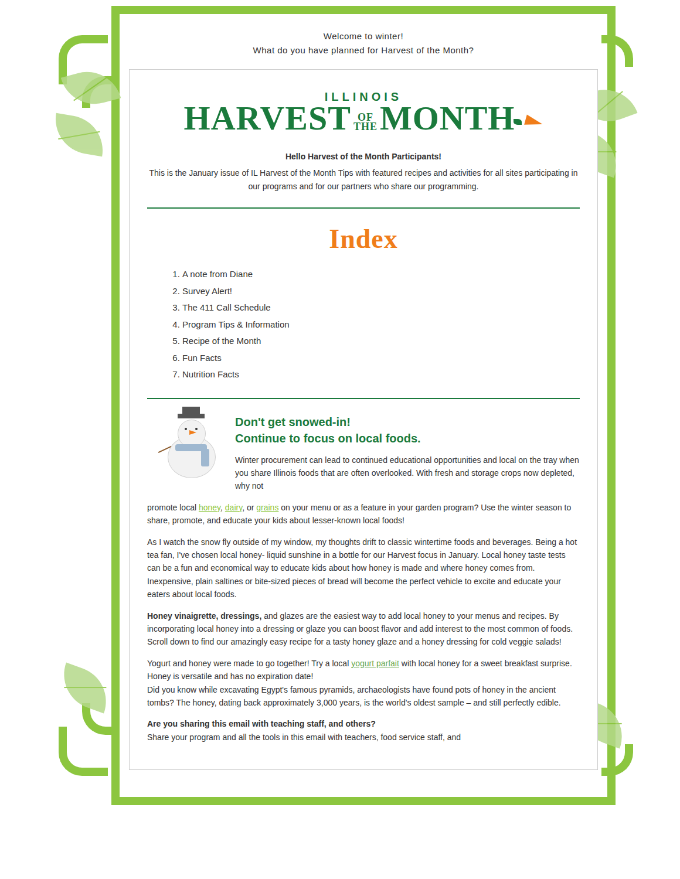Welcome to winter!
What do you have planned for Harvest of the Month?
ILLINOIS
HARVEST OF
THE MONTH
Hello Harvest of the Month Participants! This is the January issue of IL Harvest of the Month Tips with featured recipes and activities for all sites participating in our programs and for our partners who share our programming.
Index
A note from Diane
Survey Alert!
The 411 Call Schedule
Program Tips & Information
Recipe of the Month
Fun Facts
Nutrition Facts
Don't get snowed-in!
Continue to focus on local foods.
Winter procurement can lead to continued educational opportunities and local on the tray when you share Illinois foods that are often overlooked. With fresh and storage crops now depleted, why not
promote local honey, dairy, or grains on your menu or as a feature in your garden program? Use the winter season to share, promote, and educate your kids about lesser-known local foods!
As I watch the snow fly outside of my window, my thoughts drift to classic wintertime foods and beverages. Being a hot tea fan, I've chosen local honey- liquid sunshine in a bottle for our Harvest focus in January. Local honey taste tests can be a fun and economical way to educate kids about how honey is made and where honey comes from. Inexpensive, plain saltines or bite-sized pieces of bread will become the perfect vehicle to excite and educate your eaters about local foods.
Honey vinaigrette, dressings, and glazes are the easiest way to add local honey to your menus and recipes. By incorporating local honey into a dressing or glaze you can boost flavor and add interest to the most common of foods. Scroll down to find our amazingly easy recipe for a tasty honey glaze and a honey dressing for cold veggie salads!
Yogurt and honey were made to go together! Try a local yogurt parfait with local honey for a sweet breakfast surprise. Honey is versatile and has no expiration date!
Did you know while excavating Egypt's famous pyramids, archaeologists have found pots of honey in the ancient tombs? The honey, dating back approximately 3,000 years, is the world's oldest sample – and still perfectly edible.
Are you sharing this email with teaching staff, and others?
Share your program and all the tools in this email with teachers, food service staff, and